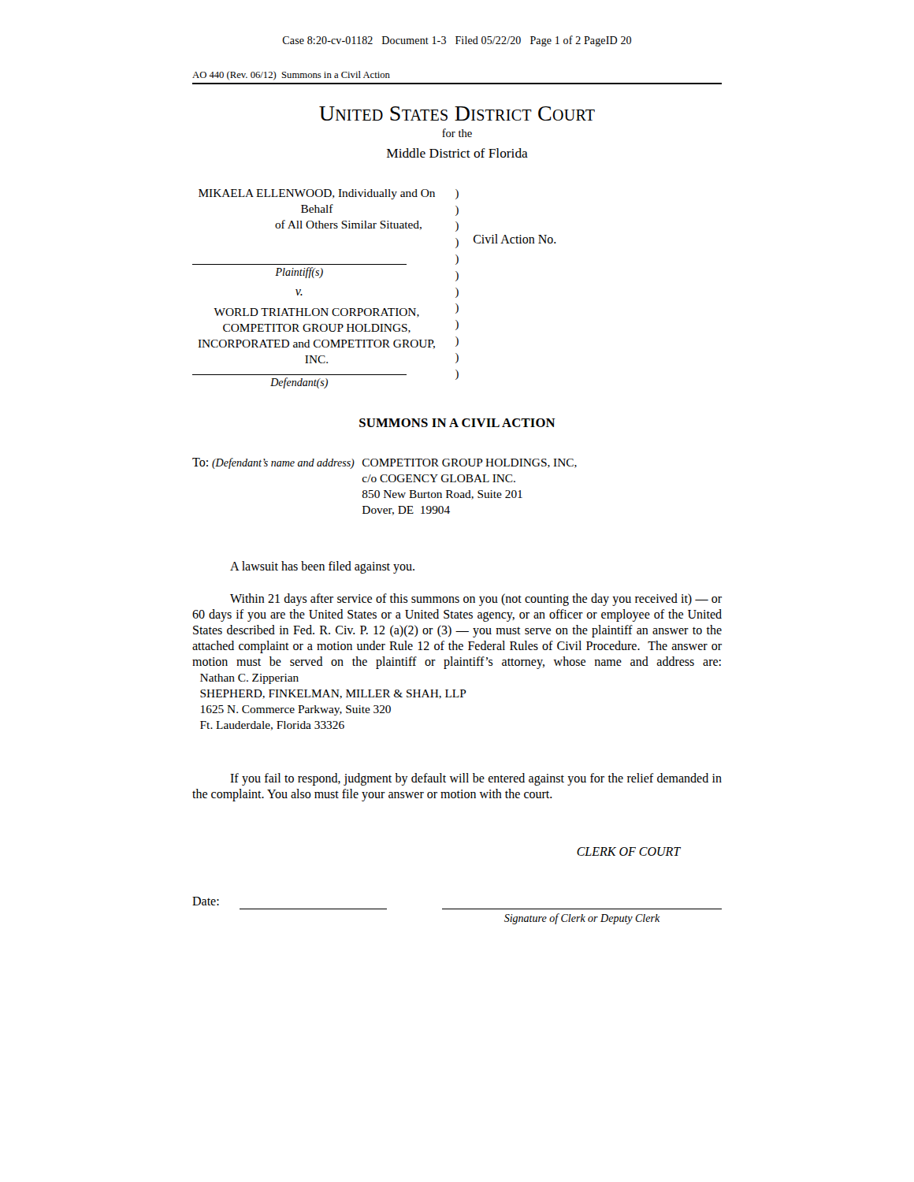Case 8:20-cv-01182 Document 1-3 Filed 05/22/20 Page 1 of 2 PageID 20
AO 440 (Rev. 06/12) Summons in a Civil Action
United States District Court
for the
Middle District of Florida
| MIKAELA ELLENWOOD, Individually and On Behalf of All Others Similar Situated, Plaintiff(s) v. WORLD TRIATHLON CORPORATION, COMPETITOR GROUP HOLDINGS, INCORPORATED and COMPETITOR GROUP, INC. Defendant(s) | ) ) ) ) ) ) ) ) ) ) ) ) | Civil Action No. |
SUMMONS IN A CIVIL ACTION
To: (Defendant’s name and address) COMPETITOR GROUP HOLDINGS, INC,
c/o COGENCY GLOBAL INC.
850 New Burton Road, Suite 201
Dover, DE 19904
A lawsuit has been filed against you.
Within 21 days after service of this summons on you (not counting the day you received it) — or 60 days if you are the United States or a United States agency, or an officer or employee of the United States described in Fed. R. Civ. P. 12 (a)(2) or (3) — you must serve on the plaintiff an answer to the attached complaint or a motion under Rule 12 of the Federal Rules of Civil Procedure. The answer or motion must be served on the plaintiff or plaintiff’s attorney, whose name and address are: Nathan C. Zipperian
SHEPHERD, FINKELMAN, MILLER & SHAH, LLP
1625 N. Commerce Parkway, Suite 320
Ft. Lauderdale, Florida 33326
If you fail to respond, judgment by default will be entered against you for the relief demanded in the complaint. You also must file your answer or motion with the court.
CLERK OF COURT
Date: Signature of Clerk or Deputy Clerk